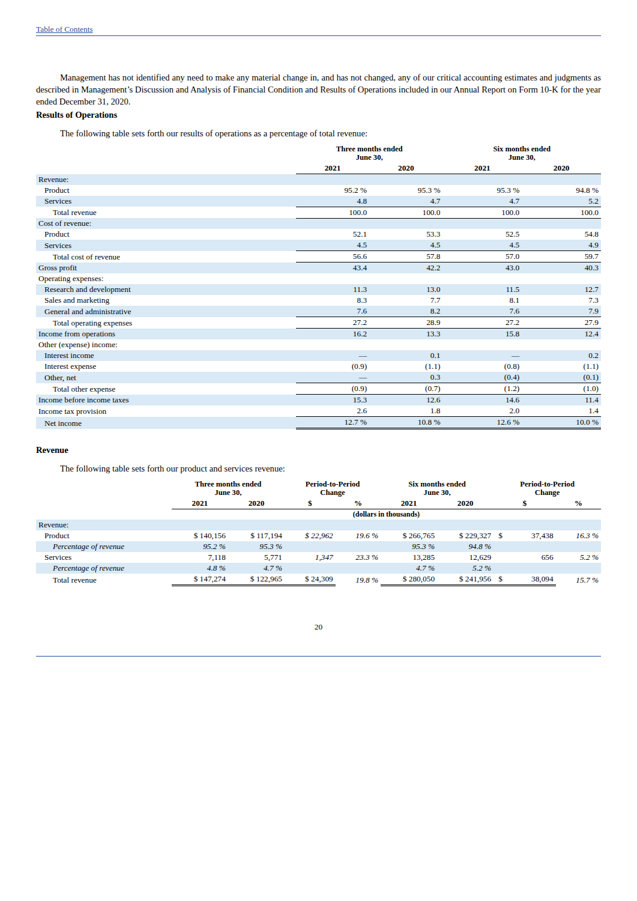Table of Contents
Management has not identified any need to make any material change in, and has not changed, any of our critical accounting estimates and judgments as described in Management’s Discussion and Analysis of Financial Condition and Results of Operations included in our Annual Report on Form 10-K for the year ended December 31, 2020.
Results of Operations
The following table sets forth our results of operations as a percentage of total revenue:
| | Three months ended June 30, | Six months ended June 30, |
| | 2021 | 2020 | 2021 | 2020 |
| Revenue: | | | | |
| Product | 95.2 % | 95.3 % | 95.3 % | 94.8 % |
| Services | 4.8 | 4.7 | 4.7 | 5.2 |
| Total revenue | 100.0 | 100.0 | 100.0 | 100.0 |
| Cost of revenue: | | | | |
| Product | 52.1 | 53.3 | 52.5 | 54.8 |
| Services | 4.5 | 4.5 | 4.5 | 4.9 |
| Total cost of revenue | 56.6 | 57.8 | 57.0 | 59.7 |
| Gross profit | 43.4 | 42.2 | 43.0 | 40.3 |
| Operating expenses: | | | | |
| Research and development | 11.3 | 13.0 | 11.5 | 12.7 |
| Sales and marketing | 8.3 | 7.7 | 8.1 | 7.3 |
| General and administrative | 7.6 | 8.2 | 7.6 | 7.9 |
| Total operating expenses | 27.2 | 28.9 | 27.2 | 27.9 |
| Income from operations | 16.2 | 13.3 | 15.8 | 12.4 |
| Other (expense) income: | | | | |
| Interest income | — | 0.1 | — | 0.2 |
| Interest expense | (0.9) | (1.1) | (0.8) | (1.1) |
| Other, net | — | 0.3 | (0.4) | (0.1) |
| Total other expense | (0.9) | (0.7) | (1.2) | (1.0) |
| Income before income taxes | 15.3 | 12.6 | 14.6 | 11.4 |
| Income tax provision | 2.6 | 1.8 | 2.0 | 1.4 |
| Net income | 12.7 % | 10.8 % | 12.6 % | 10.0 % |
Revenue
The following table sets forth our product and services revenue:
| | Three months ended June 30, | Period-to-Period Change | Six months ended June 30, | Period-to-Period Change |
| | 2021 | 2020 | $ | % | 2021 | 2020 | $ | % |
| | (dollars in thousands) |
| Revenue: | | | | | | | | | |
| Product | $ 140,156 | $ 117,194 | $ 22,962 | 19.6 % | $ 266,765 | $ 229,327 | $ | 37,438 | 16.3 % |
| Percentage of revenue | 95.2 % | 95.3 % | | | 95.3 % | 94.8 % | | | |
| Services | 7,118 | 5,771 | 1,347 | 23.3 % | 13,285 | 12,629 | | 656 | 5.2 % |
| Percentage of revenue | 4.8 % | 4.7 % | | | 4.7 % | 5.2 % | | | |
| Total revenue | $ 147,274 | $ 122,965 | $ 24,309 | 19.8 % | $ 280,050 | $ 241,956 | $ | 38,094 | 15.7 % |
20